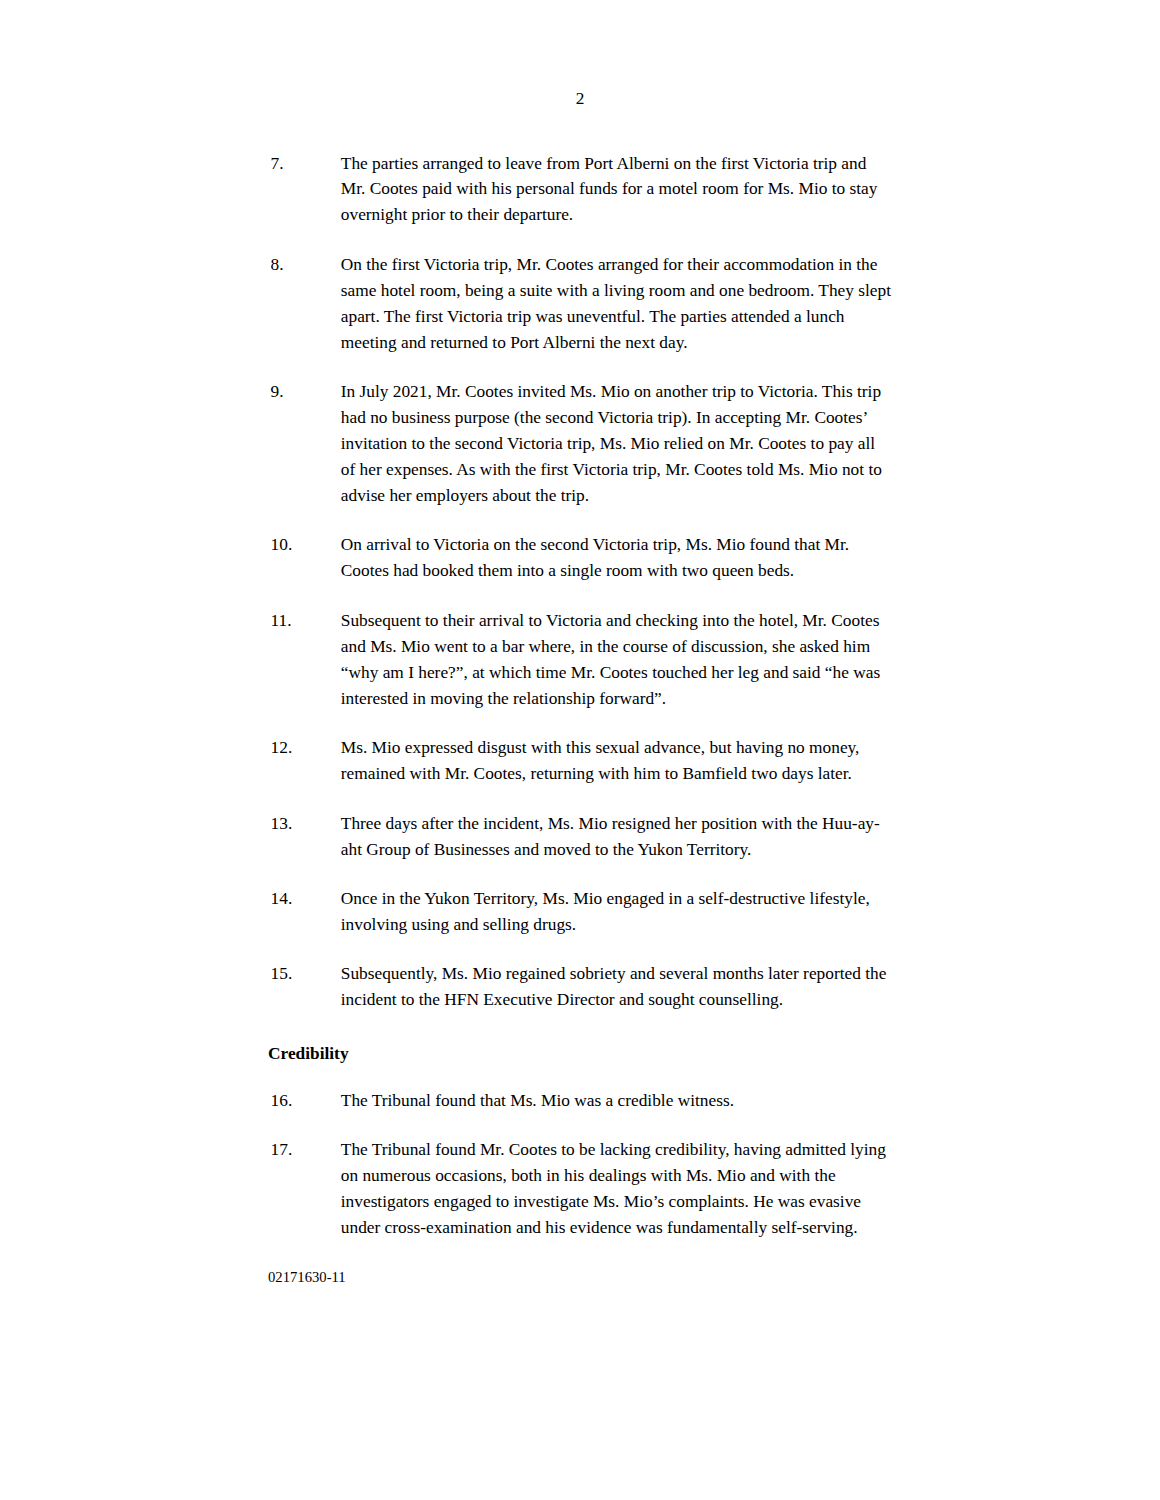2
7. The parties arranged to leave from Port Alberni on the first Victoria trip and Mr. Cootes paid with his personal funds for a motel room for Ms. Mio to stay overnight prior to their departure.
8. On the first Victoria trip, Mr. Cootes arranged for their accommodation in the same hotel room, being a suite with a living room and one bedroom. They slept apart. The first Victoria trip was uneventful. The parties attended a lunch meeting and returned to Port Alberni the next day.
9. In July 2021, Mr. Cootes invited Ms. Mio on another trip to Victoria. This trip had no business purpose (the second Victoria trip). In accepting Mr. Cootes’ invitation to the second Victoria trip, Ms. Mio relied on Mr. Cootes to pay all of her expenses. As with the first Victoria trip, Mr. Cootes told Ms. Mio not to advise her employers about the trip.
10. On arrival to Victoria on the second Victoria trip, Ms. Mio found that Mr. Cootes had booked them into a single room with two queen beds.
11. Subsequent to their arrival to Victoria and checking into the hotel, Mr. Cootes and Ms. Mio went to a bar where, in the course of discussion, she asked him “why am I here?”, at which time Mr. Cootes touched her leg and said “he was interested in moving the relationship forward”.
12. Ms. Mio expressed disgust with this sexual advance, but having no money, remained with Mr. Cootes, returning with him to Bamfield two days later.
13. Three days after the incident, Ms. Mio resigned her position with the Huu-ay-aht Group of Businesses and moved to the Yukon Territory.
14. Once in the Yukon Territory, Ms. Mio engaged in a self-destructive lifestyle, involving using and selling drugs.
15. Subsequently, Ms. Mio regained sobriety and several months later reported the incident to the HFN Executive Director and sought counselling.
Credibility
16. The Tribunal found that Ms. Mio was a credible witness.
17. The Tribunal found Mr. Cootes to be lacking credibility, having admitted lying on numerous occasions, both in his dealings with Ms. Mio and with the investigators engaged to investigate Ms. Mio’s complaints. He was evasive under cross-examination and his evidence was fundamentally self-serving.
02171630-11